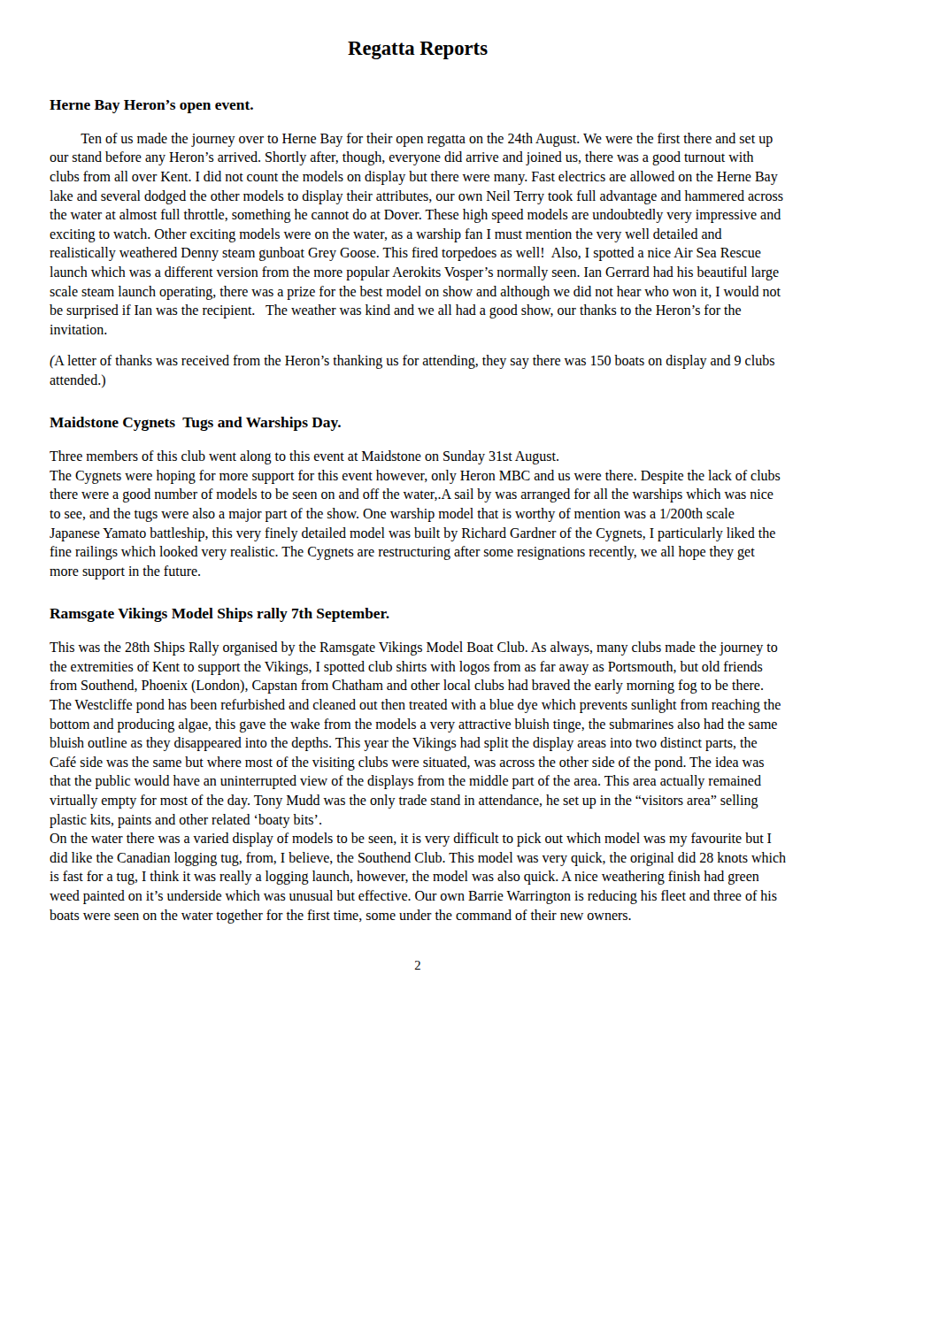Regatta Reports
Herne Bay Heron’s open event.
Ten of us made the journey over to Herne Bay for their open regatta on the 24th August. We were the first there and set up our stand before any Heron’s arrived. Shortly after, though, everyone did arrive and joined us, there was a good turnout with clubs from all over Kent. I did not count the models on display but there were many. Fast electrics are allowed on the Herne Bay lake and several dodged the other models to display their attributes, our own Neil Terry took full advantage and hammered across the water at almost full throttle, something he cannot do at Dover. These high speed models are undoubtedly very impressive and exciting to watch. Other exciting models were on the water, as a warship fan I must mention the very well detailed and realistically weathered Denny steam gunboat Grey Goose. This fired torpedoes as well! Also, I spotted a nice Air Sea Rescue launch which was a different version from the more popular Aerokits Vosper’s normally seen. Ian Gerrard had his beautiful large scale steam launch operating, there was a prize for the best model on show and although we did not hear who won it, I would not be surprised if Ian was the recipient. The weather was kind and we all had a good show, our thanks to the Heron’s for the invitation.
(A letter of thanks was received from the Heron’s thanking us for attending, they say there was 150 boats on display and 9 clubs attended.)
Maidstone Cygnets Tugs and Warships Day.
Three members of this club went along to this event at Maidstone on Sunday 31st August.
The Cygnets were hoping for more support for this event however, only Heron MBC and us were there. Despite the lack of clubs there were a good number of models to be seen on and off the water,.A sail by was arranged for all the warships which was nice to see, and the tugs were also a major part of the show. One warship model that is worthy of mention was a 1/200th scale Japanese Yamato battleship, this very finely detailed model was built by Richard Gardner of the Cygnets, I particularly liked the fine railings which looked very realistic. The Cygnets are restructuring after some resignations recently, we all hope they get more support in the future.
Ramsgate Vikings Model Ships rally 7th September.
This was the 28th Ships Rally organised by the Ramsgate Vikings Model Boat Club. As always, many clubs made the journey to the extremities of Kent to support the Vikings, I spotted club shirts with logos from as far away as Portsmouth, but old friends from Southend, Phoenix (London), Capstan from Chatham and other local clubs had braved the early morning fog to be there.
The Westcliffe pond has been refurbished and cleaned out then treated with a blue dye which prevents sunlight from reaching the bottom and producing algae, this gave the wake from the models a very attractive bluish tinge, the submarines also had the same bluish outline as they disappeared into the depths. This year the Vikings had split the display areas into two distinct parts, the Café side was the same but where most of the visiting clubs were situated, was across the other side of the pond. The idea was that the public would have an uninterrupted view of the displays from the middle part of the area. This area actually remained virtually empty for most of the day. Tony Mudd was the only trade stand in attendance, he set up in the “visitors area” selling plastic kits, paints and other related ‘boaty bits’.
On the water there was a varied display of models to be seen, it is very difficult to pick out which model was my favourite but I did like the Canadian logging tug, from, I believe, the Southend Club. This model was very quick, the original did 28 knots which is fast for a tug, I think it was really a logging launch, however, the model was also quick. A nice weathering finish had green weed painted on it’s underside which was unusual but effective. Our own Barrie Warrington is reducing his fleet and three of his boats were seen on the water together for the first time, some under the command of their new owners.
2